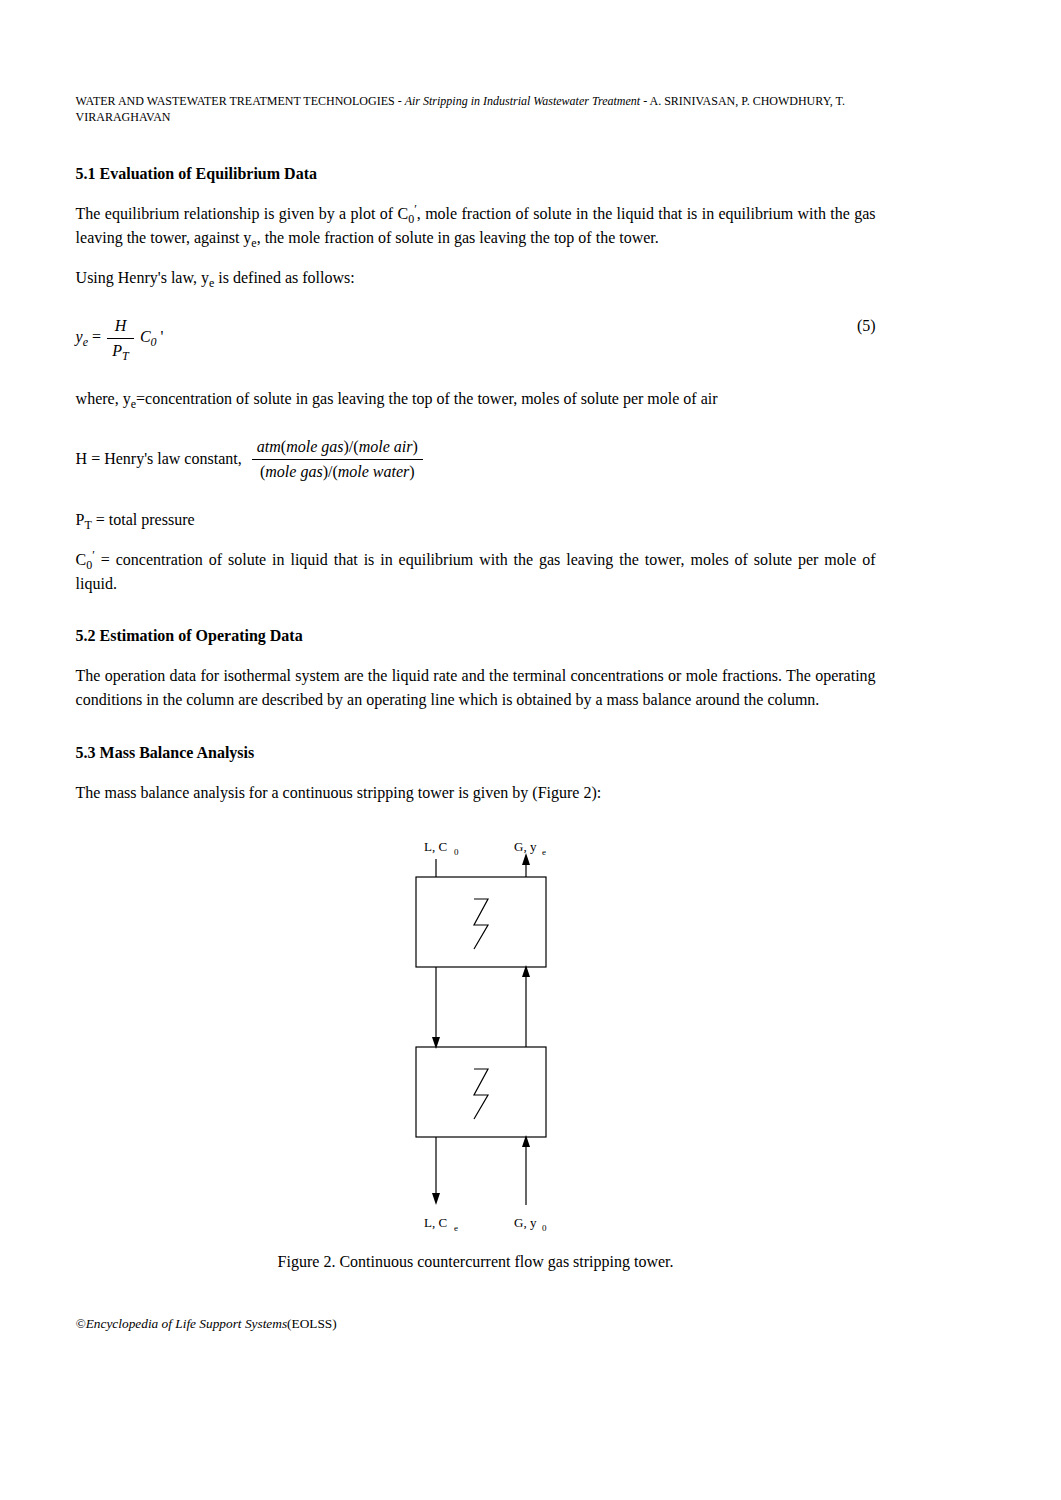WATER AND WASTEWATER TREATMENT TECHNOLOGIES - Air Stripping in Industrial Wastewater Treatment - A. Srinivasan, P. Chowdhury, T. Viraraghavan
5.1 Evaluation of Equilibrium Data
The equilibrium relationship is given by a plot of C0′, mole fraction of solute in the liquid that is in equilibrium with the gas leaving the tower, against ye, the mole fraction of solute in gas leaving the top of the tower.
Using Henry's law, ye is defined as follows:
(5) ye = H PT C0 '
where, ye=concentration of solute in gas leaving the top of the tower, moles of solute per mole of air
H = Henry's law constant, atm(mole gas)/(mole air) (mole gas)/(mole water)
PT = total pressure
C0′ = concentration of solute in liquid that is in equilibrium with the gas leaving the tower, moles of solute per mole of liquid.
5.2 Estimation of Operating Data
The operation data for isothermal system are the liquid rate and the terminal concentrations or mole fractions. The operating conditions in the column are described by an operating line which is obtained by a mass balance around the column.
5.3 Mass Balance Analysis
The mass balance analysis for a continuous stripping tower is given by (Figure 2):
L, C 0 G, y e L, C e G, y 0
Figure 2. Continuous countercurrent flow gas stripping tower.
©Encyclopedia of Life Support Systems(EOLSS)